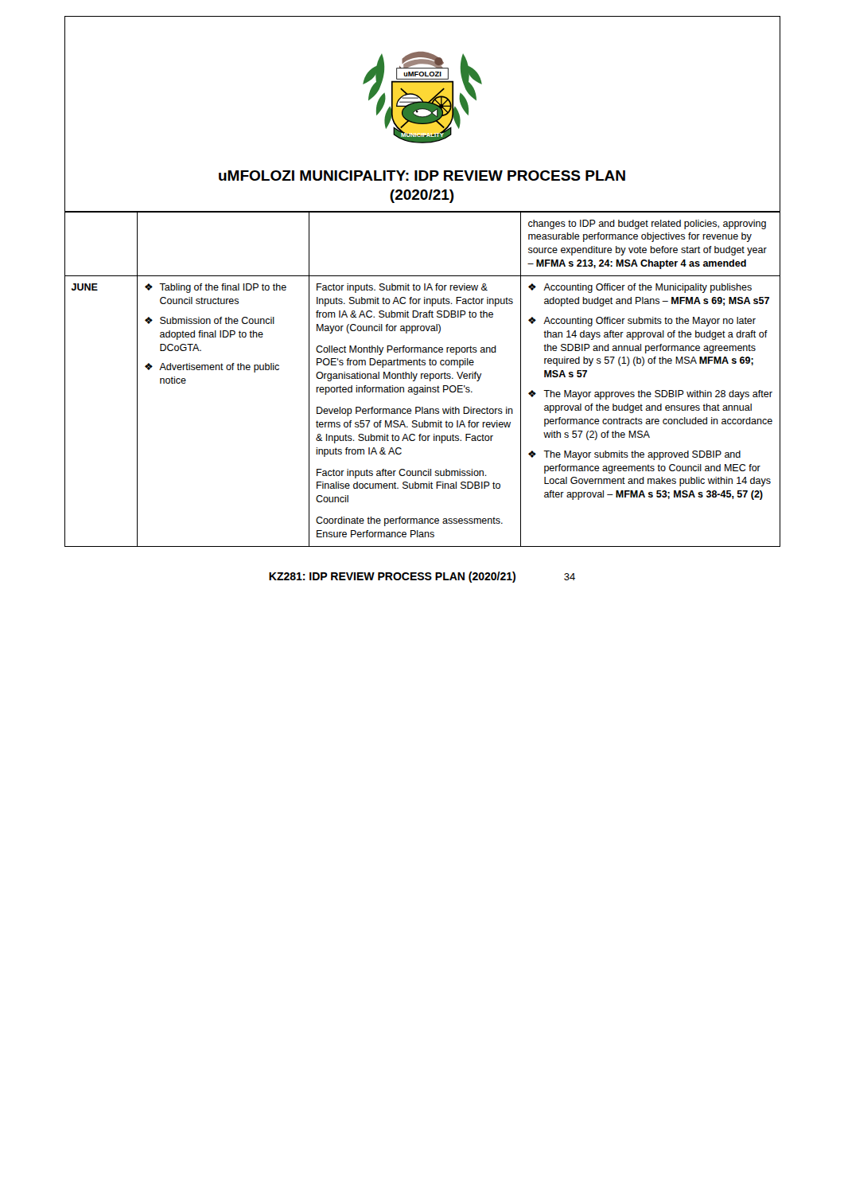uMFOLOZI MUNICIPALITY
u MFOLOZI MUNICIPALITY: IDP REVIEW PROCESS PLAN
(2020/21)
| | | | changes to IDP and budget related policies, approving measurable performance objectives for revenue by source expenditure by vote before start of budget year – MFMA s 213, 24: MSA Chapter 4 as amended |
| JUNE | Tabling of the final IDP to the Council structures Submission of the Council adopted final IDP to the DCoGTA. Advertisement of the public notice | Factor inputs. Submit to IA for review & Inputs. Submit to AC for inputs. Factor inputs from IA & AC. Submit Draft SDBIP to the Mayor (Council for approval) Collect Monthly Performance reports and POE's from Departments to compile Organisational Monthly reports. Verify reported information against POE's. Develop Performance Plans with Directors in terms of s57 of MSA. Submit to IA for review & Inputs. Submit to AC for inputs. Factor inputs from IA & AC Factor inputs after Council submission. Finalise document. Submit Final SDBIP to Council Coordinate the performance assessments. Ensure Performance Plans | Accounting Officer of the Municipality publishes adopted budget and Plans – MFMA s 69; MSA s57 Accounting Officer submits to the Mayor no later than 14 days after approval of the budget a draft of the SDBIP and annual performance agreements required by s 57 (1) (b) of the MSA MFMA s 69; MSA s 57 The Mayor approves the SDBIP within 28 days after approval of the budget and ensures that annual performance contracts are concluded in accordance with s 57 (2) of the MSA The Mayor submits the approved SDBIP and performance agreements to Council and MEC for Local Government and makes public within 14 days after approval – MFMA s 53; MSA s 38-45, 57 (2) |
KZ281: IDP REVIEW PROCESS PLAN (2020/21) 34